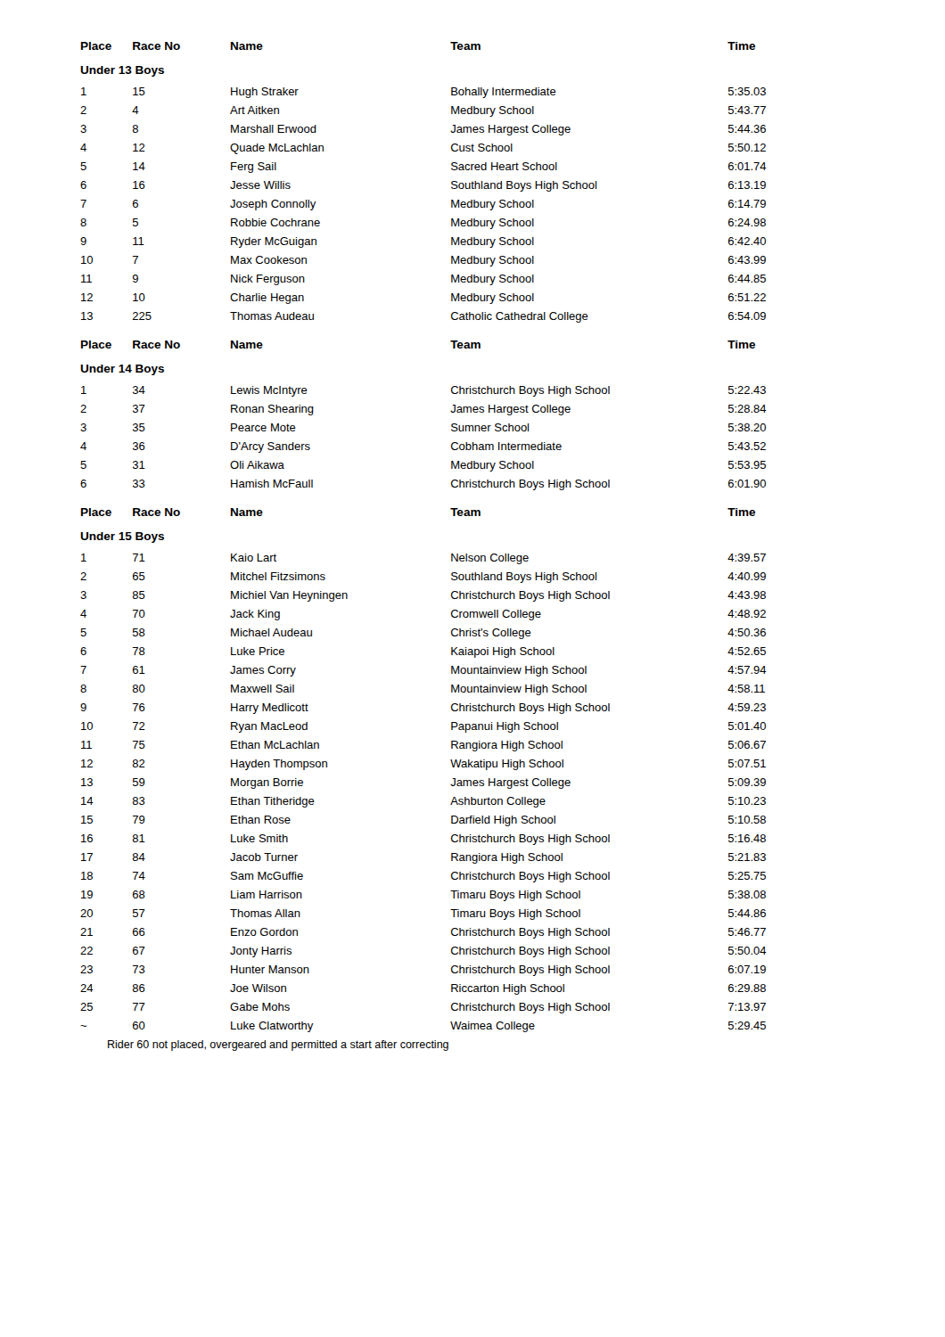| Place | Race No | Name | Team | Time |
| --- | --- | --- | --- | --- |
| Under 13 Boys |
| 1 | 15 | Hugh Straker | Bohally Intermediate | 5:35.03 |
| 2 | 4 | Art Aitken | Medbury School | 5:43.77 |
| 3 | 8 | Marshall Erwood | James Hargest College | 5:44.36 |
| 4 | 12 | Quade McLachlan | Cust School | 5:50.12 |
| 5 | 14 | Ferg Sail | Sacred Heart School | 6:01.74 |
| 6 | 16 | Jesse Willis | Southland Boys High School | 6:13.19 |
| 7 | 6 | Joseph Connolly | Medbury School | 6:14.79 |
| 8 | 5 | Robbie Cochrane | Medbury School | 6:24.98 |
| 9 | 11 | Ryder McGuigan | Medbury School | 6:42.40 |
| 10 | 7 | Max Cookeson | Medbury School | 6:43.99 |
| 11 | 9 | Nick Ferguson | Medbury School | 6:44.85 |
| 12 | 10 | Charlie Hegan | Medbury School | 6:51.22 |
| 13 | 225 | Thomas Audeau | Catholic Cathedral College | 6:54.09 |
| Place | Race No | Name | Team | Time |
| Under 14 Boys |
| 1 | 34 | Lewis McIntyre | Christchurch Boys High School | 5:22.43 |
| 2 | 37 | Ronan Shearing | James Hargest College | 5:28.84 |
| 3 | 35 | Pearce Mote | Sumner School | 5:38.20 |
| 4 | 36 | D'Arcy Sanders | Cobham Intermediate | 5:43.52 |
| 5 | 31 | Oli Aikawa | Medbury School | 5:53.95 |
| 6 | 33 | Hamish McFaull | Christchurch Boys High School | 6:01.90 |
| Place | Race No | Name | Team | Time |
| Under 15 Boys |
| 1 | 71 | Kaio Lart | Nelson College | 4:39.57 |
| 2 | 65 | Mitchel Fitzsimons | Southland Boys High School | 4:40.99 |
| 3 | 85 | Michiel Van Heyningen | Christchurch Boys High School | 4:43.98 |
| 4 | 70 | Jack King | Cromwell College | 4:48.92 |
| 5 | 58 | Michael Audeau | Christ's College | 4:50.36 |
| 6 | 78 | Luke Price | Kaiapoi High School | 4:52.65 |
| 7 | 61 | James Corry | Mountainview High School | 4:57.94 |
| 8 | 80 | Maxwell Sail | Mountainview High School | 4:58.11 |
| 9 | 76 | Harry Medlicott | Christchurch Boys High School | 4:59.23 |
| 10 | 72 | Ryan MacLeod | Papanui High School | 5:01.40 |
| 11 | 75 | Ethan McLachlan | Rangiora High School | 5:06.67 |
| 12 | 82 | Hayden Thompson | Wakatipu High School | 5:07.51 |
| 13 | 59 | Morgan Borrie | James Hargest College | 5:09.39 |
| 14 | 83 | Ethan Titheridge | Ashburton College | 5:10.23 |
| 15 | 79 | Ethan Rose | Darfield High School | 5:10.58 |
| 16 | 81 | Luke Smith | Christchurch Boys High School | 5:16.48 |
| 17 | 84 | Jacob Turner | Rangiora High School | 5:21.83 |
| 18 | 74 | Sam McGuffie | Christchurch Boys High School | 5:25.75 |
| 19 | 68 | Liam Harrison | Timaru Boys High School | 5:38.08 |
| 20 | 57 | Thomas Allan | Timaru Boys High School | 5:44.86 |
| 21 | 66 | Enzo Gordon | Christchurch Boys High School | 5:46.77 |
| 22 | 67 | Jonty Harris | Christchurch Boys High School | 5:50.04 |
| 23 | 73 | Hunter Manson | Christchurch Boys High School | 6:07.19 |
| 24 | 86 | Joe Wilson | Riccarton High School | 6:29.88 |
| 25 | 77 | Gabe Mohs | Christchurch Boys High School | 7:13.97 |
| ~ | 60 | Luke Clatworthy | Waimea College | 5:29.45 |
| Rider 60 not placed, overgeared and permitted a start after correcting |